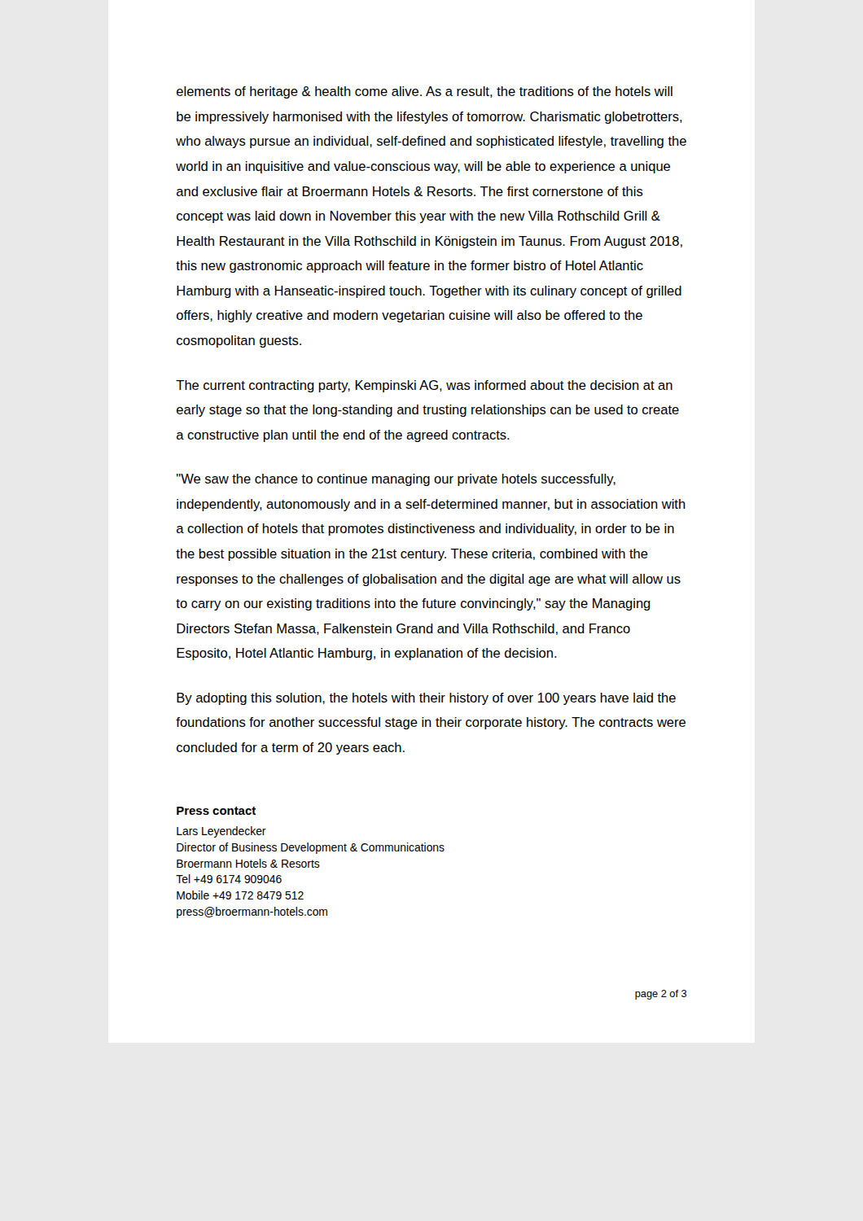elements of heritage & health come alive. As a result, the traditions of the hotels will be impressively harmonised with the lifestyles of tomorrow. Charismatic globetrotters, who always pursue an individual, self-defined and sophisticated lifestyle, travelling the world in an inquisitive and value-conscious way, will be able to experience a unique and exclusive flair at Broermann Hotels & Resorts. The first cornerstone of this concept was laid down in November this year with the new Villa Rothschild Grill & Health Restaurant in the Villa Rothschild in Königstein im Taunus. From August 2018, this new gastronomic approach will feature in the former bistro of Hotel Atlantic Hamburg with a Hanseatic-inspired touch. Together with its culinary concept of grilled offers, highly creative and modern vegetarian cuisine will also be offered to the cosmopolitan guests.
The current contracting party, Kempinski AG, was informed about the decision at an early stage so that the long-standing and trusting relationships can be used to create a constructive plan until the end of the agreed contracts.
"We saw the chance to continue managing our private hotels successfully, independently, autonomously and in a self-determined manner, but in association with a collection of hotels that promotes distinctiveness and individuality, in order to be in the best possible situation in the 21st century. These criteria, combined with the responses to the challenges of globalisation and the digital age are what will allow us to carry on our existing traditions into the future convincingly," say the Managing Directors Stefan Massa, Falkenstein Grand and Villa Rothschild, and Franco Esposito, Hotel Atlantic Hamburg, in explanation of the decision.
By adopting this solution, the hotels with their history of over 100 years have laid the foundations for another successful stage in their corporate history. The contracts were concluded for a term of 20 years each.
Press contact
Lars Leyendecker
Director of Business Development & Communications
Broermann Hotels & Resorts
Tel +49 6174 909046
Mobile +49 172 8479 512
press@broermann-hotels.com
page 2 of 3